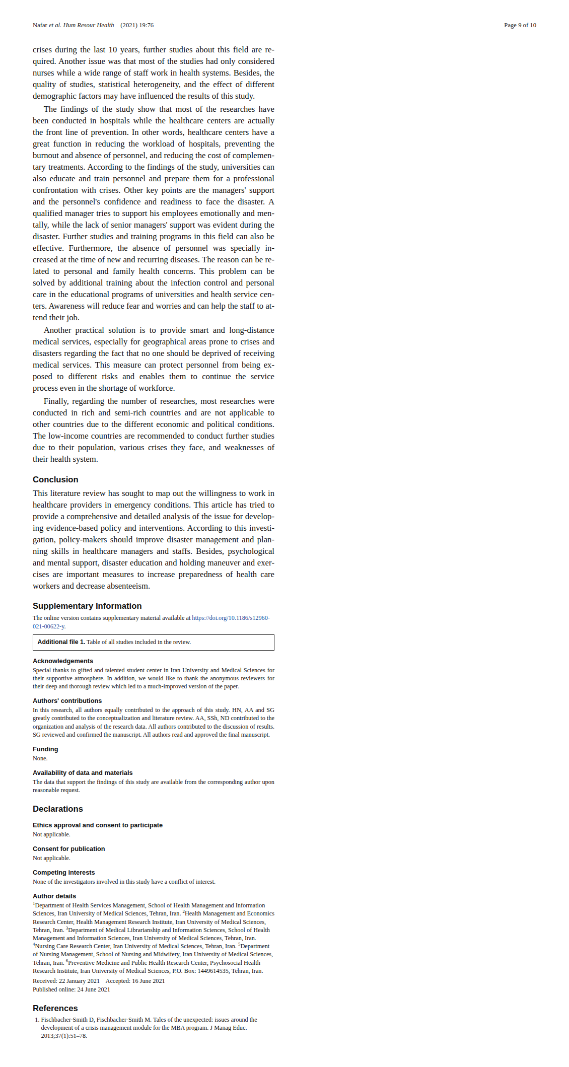Nafar et al. Hum Resour Health (2021) 19:76
Page 9 of 10
crises during the last 10 years, further studies about this field are required. Another issue was that most of the studies had only considered nurses while a wide range of staff work in health systems. Besides, the quality of studies, statistical heterogeneity, and the effect of different demographic factors may have influenced the results of this study.
The findings of the study show that most of the researches have been conducted in hospitals while the healthcare centers are actually the front line of prevention. In other words, healthcare centers have a great function in reducing the workload of hospitals, preventing the burnout and absence of personnel, and reducing the cost of complementary treatments. According to the findings of the study, universities can also educate and train personnel and prepare them for a professional confrontation with crises. Other key points are the managers' support and the personnel's confidence and readiness to face the disaster. A qualified manager tries to support his employees emotionally and mentally, while the lack of senior managers' support was evident during the disaster. Further studies and training programs in this field can also be effective. Furthermore, the absence of personnel was specially increased at the time of new and recurring diseases. The reason can be related to personal and family health concerns. This problem can be solved by additional training about the infection control and personal care in the educational programs of universities and health service centers. Awareness will reduce fear and worries and can help the staff to attend their job.
Another practical solution is to provide smart and long-distance medical services, especially for geographical areas prone to crises and disasters regarding the fact that no one should be deprived of receiving medical services. This measure can protect personnel from being exposed to different risks and enables them to continue the service process even in the shortage of workforce.
Finally, regarding the number of researches, most researches were conducted in rich and semi-rich countries and are not applicable to other countries due to the different economic and political conditions. The low-income countries are recommended to conduct further studies due to their population, various crises they face, and weaknesses of their health system.
Conclusion
This literature review has sought to map out the willingness to work in healthcare providers in emergency conditions. This article has tried to provide a comprehensive and detailed analysis of the issue for developing evidence-based policy and interventions. According to this investigation, policy-makers should improve disaster management and planning skills in healthcare managers and staffs. Besides, psychological and mental support, disaster education and holding maneuver and exercises are important measures to increase preparedness of health care workers and decrease absenteeism.
Supplementary Information
The online version contains supplementary material available at https://doi.org/10.1186/s12960-021-00622-y.
Additional file 1. Table of all studies included in the review.
Acknowledgements
Special thanks to gifted and talented student center in Iran University and Medical Sciences for their supportive atmosphere. In addition, we would like to thank the anonymous reviewers for their deep and thorough review which led to a much-improved version of the paper.
Authors' contributions
In this research, all authors equally contributed to the approach of this study. HN, AA and SG greatly contributed to the conceptualization and literature review. AA, SSh, ND contributed to the organization and analysis of the research data. All authors contributed to the discussion of results. SG reviewed and confirmed the manuscript. All authors read and approved the final manuscript.
Funding
None.
Availability of data and materials
The data that support the findings of this study are available from the corresponding author upon reasonable request.
Declarations
Ethics approval and consent to participate
Not applicable.
Consent for publication
Not applicable.
Competing interests
None of the investigators involved in this study have a conflict of interest.
Author details
1Department of Health Services Management, School of Health Management and Information Sciences, Iran University of Medical Sciences, Tehran, Iran. 2Health Management and Economics Research Center, Health Management Research Institute, Iran University of Medical Sciences, Tehran, Iran. 3Department of Medical Librarianship and Information Sciences, School of Health Management and Information Sciences, Iran University of Medical Sciences, Tehran, Iran. 4Nursing Care Research Center, Iran University of Medical Sciences, Tehran, Iran. 5Department of Nursing Management, School of Nursing and Midwifery, Iran University of Medical Sciences, Tehran, Iran. 6Preventive Medicine and Public Health Research Center, Psychosocial Health Research Institute, Iran University of Medical Sciences, P.O. Box: 1449614535, Tehran, Iran.
Received: 22 January 2021 Accepted: 16 June 2021
Published online: 24 June 2021
References
Fischbacher-Smith D, Fischbacher-Smith M. Tales of the unexpected: issues around the development of a crisis management module for the MBA program. J Manag Educ. 2013;37(1):51–78.